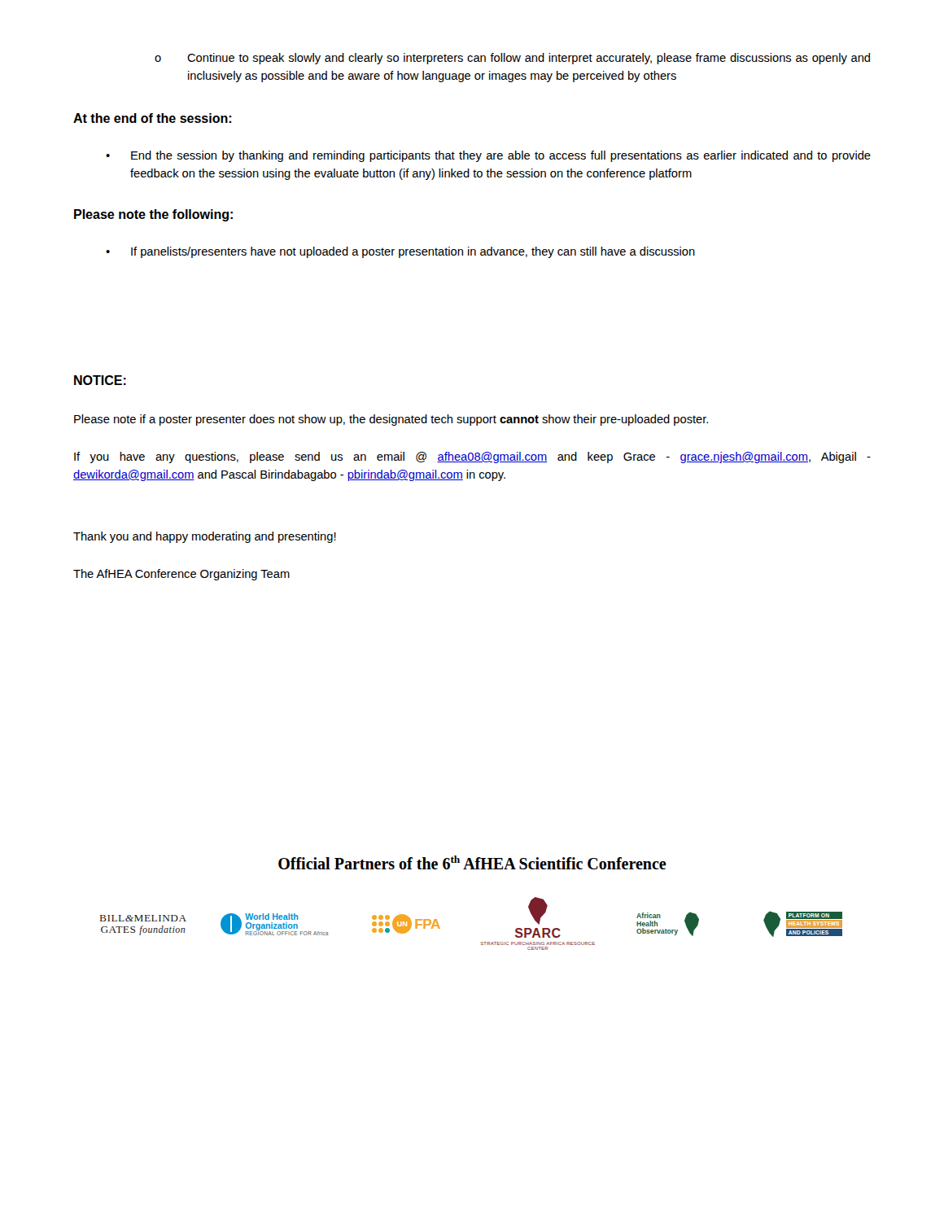o
Continue to speak slowly and clearly so interpreters can follow and interpret accurately, please frame discussions as openly and inclusively as possible and be aware of how language or images may be perceived by others
At the end of the session:
•
End the session by thanking and reminding participants that they are able to access full presentations as earlier indicated and to provide feedback on the session using the evaluate button (if any) linked to the session on the conference platform
Please note the following:
•
If panelists/presenters have not uploaded a poster presentation in advance, they can still have a discussion
NOTICE:
Please note if a poster presenter does not show up, the designated tech support cannot show their pre-uploaded poster.
If you have any questions, please send us an email @ afhea08@gmail.com and keep Grace - grace.njesh@gmail.com, Abigail - dewikorda@gmail.com and Pascal Birindabagabo - pbirindab@gmail.com in copy.
Thank you and happy moderating and presenting!
The AfHEA Conference Organizing Team
Official Partners of the 6th AfHEA Scientific Conference
BILL&MELINDA
GATES foundation
World Health
Organization
REGIONAL OFFICE FOR Africa
UN
FPA
SPARC
STRATEGIC PURCHASING AFRICA RESOURCE CENTER
African
Health
Observatory
PLATFORM ON
HEALTH SYSTEMS
AND POLICIES